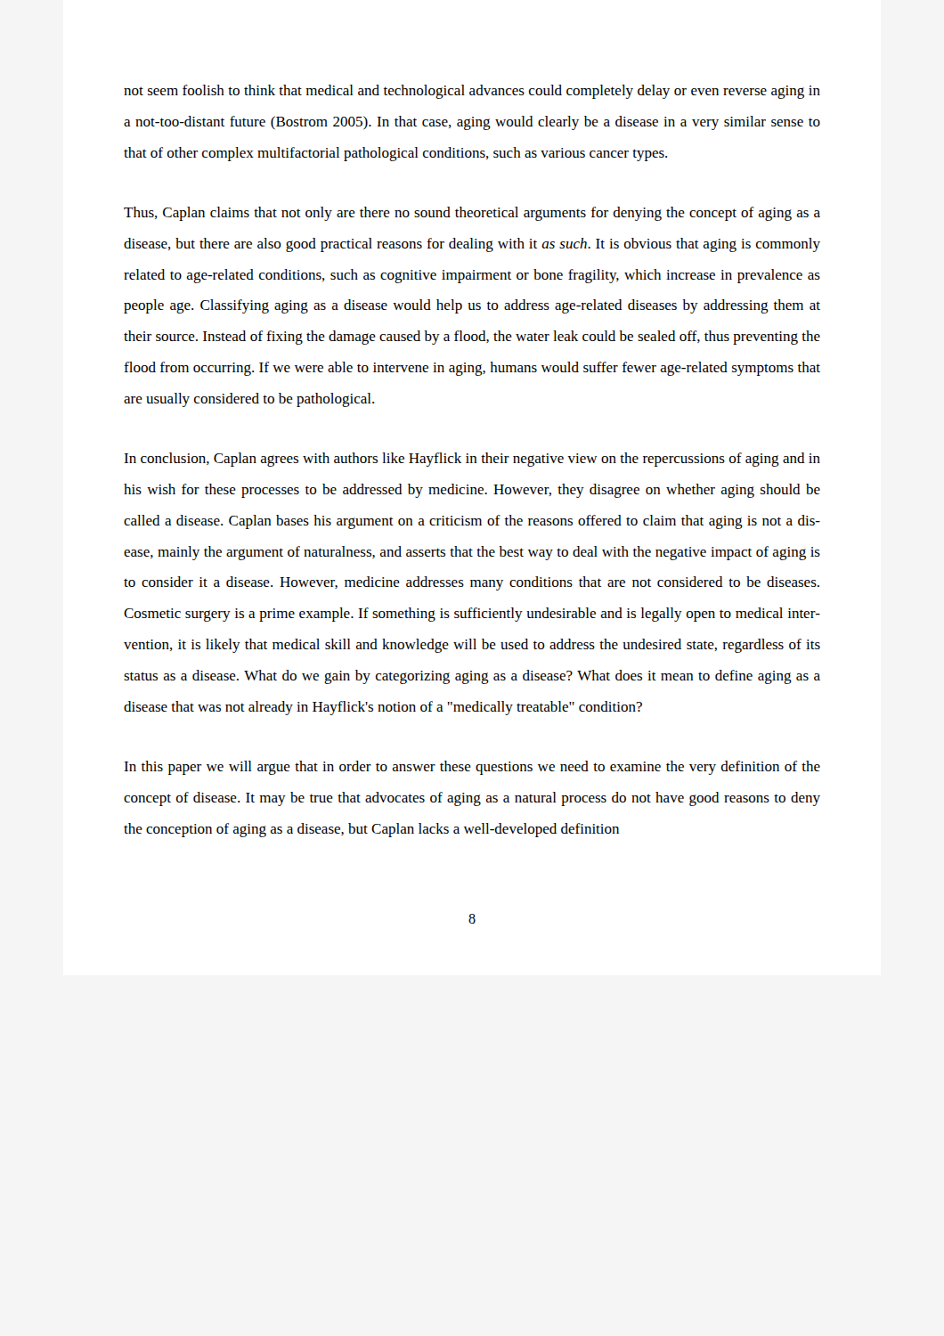not seem foolish to think that medical and technological advances could completely delay or even reverse aging in a not-too-distant future (Bostrom 2005). In that case, aging would clearly be a disease in a very similar sense to that of other complex multifactorial pathological conditions, such as various cancer types.
Thus, Caplan claims that not only are there no sound theoretical arguments for denying the concept of aging as a disease, but there are also good practical reasons for dealing with it as such. It is obvious that aging is commonly related to age-related conditions, such as cognitive impairment or bone fragility, which increase in prevalence as people age. Classifying aging as a disease would help us to address age-related diseases by addressing them at their source. Instead of fixing the damage caused by a flood, the water leak could be sealed off, thus preventing the flood from occurring. If we were able to intervene in aging, humans would suffer fewer age-related symptoms that are usually considered to be pathological.
In conclusion, Caplan agrees with authors like Hayflick in their negative view on the repercussions of aging and in his wish for these processes to be addressed by medicine. However, they disagree on whether aging should be called a disease. Caplan bases his argument on a criticism of the reasons offered to claim that aging is not a disease, mainly the argument of naturalness, and asserts that the best way to deal with the negative impact of aging is to consider it a disease. However, medicine addresses many conditions that are not considered to be diseases. Cosmetic surgery is a prime example. If something is sufficiently undesirable and is legally open to medical intervention, it is likely that medical skill and knowledge will be used to address the undesired state, regardless of its status as a disease. What do we gain by categorizing aging as a disease? What does it mean to define aging as a disease that was not already in Hayflick's notion of a "medically treatable" condition?
In this paper we will argue that in order to answer these questions we need to examine the very definition of the concept of disease. It may be true that advocates of aging as a natural process do not have good reasons to deny the conception of aging as a disease, but Caplan lacks a well-developed definition
8